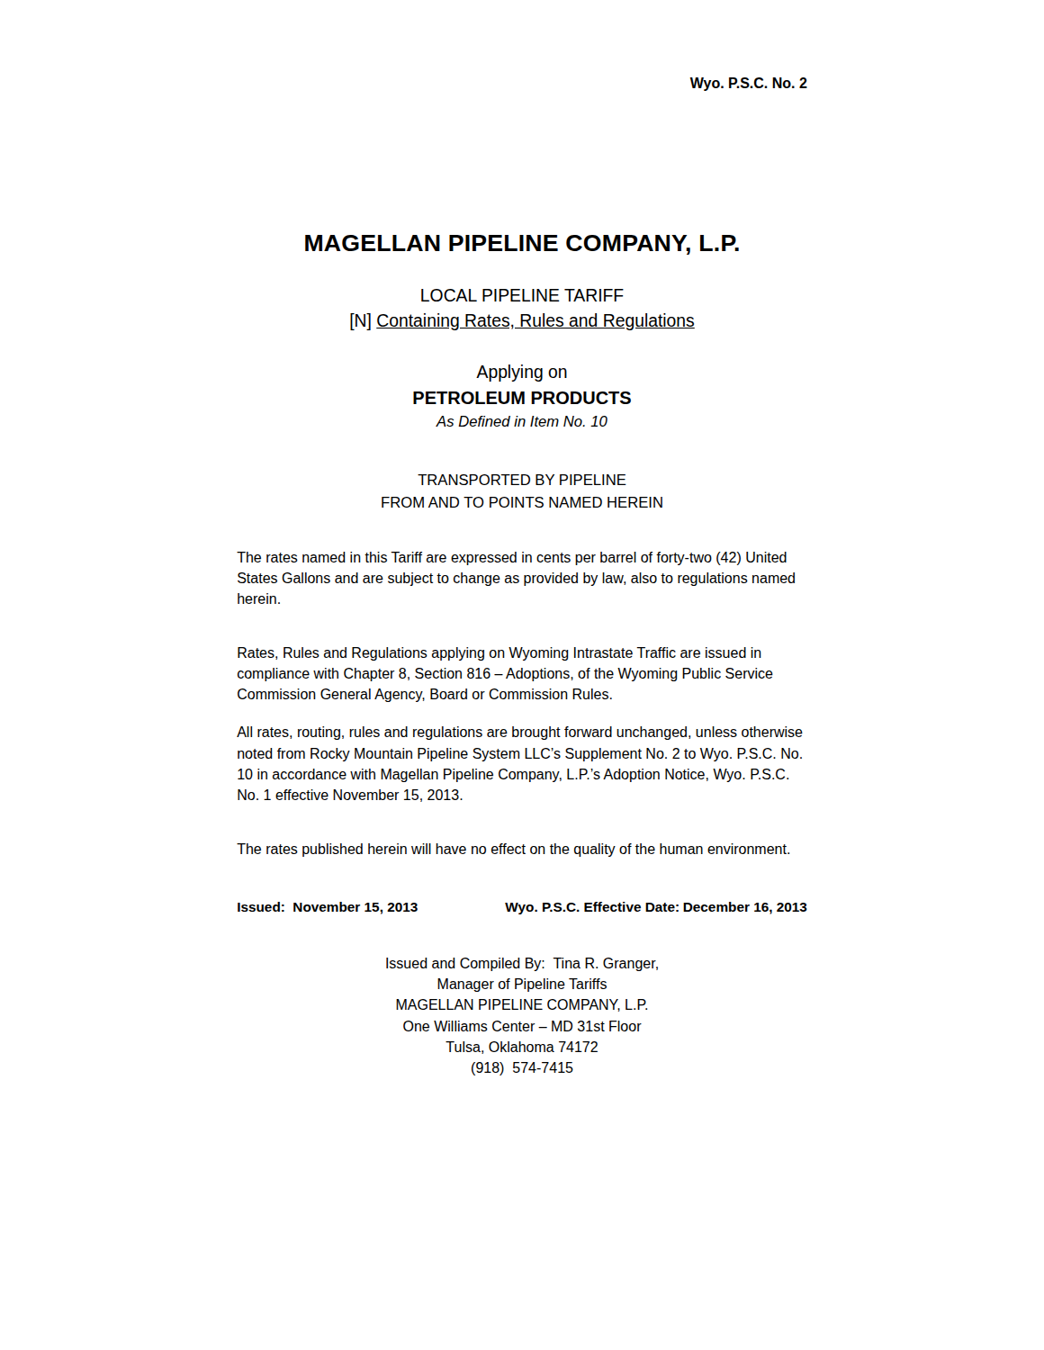Wyo. P.S.C. No. 2
MAGELLAN PIPELINE COMPANY, L.P.
LOCAL PIPELINE TARIFF
[N] Containing Rates, Rules and Regulations
Applying on PETROLEUM PRODUCTS As Defined in Item No. 10
TRANSPORTED BY PIPELINE
FROM AND TO POINTS NAMED HEREIN
The rates named in this Tariff are expressed in cents per barrel of forty-two (42) United States Gallons and are subject to change as provided by law, also to regulations named herein.
Rates, Rules and Regulations applying on Wyoming Intrastate Traffic are issued in compliance with Chapter 8, Section 816 – Adoptions, of the Wyoming Public Service Commission General Agency, Board or Commission Rules.
All rates, routing, rules and regulations are brought forward unchanged, unless otherwise noted from Rocky Mountain Pipeline System LLC’s Supplement No. 2 to Wyo. P.S.C. No. 10 in accordance with Magellan Pipeline Company, L.P.’s Adoption Notice, Wyo. P.S.C. No. 1 effective November 15, 2013.
The rates published herein will have no effect on the quality of the human environment.
Issued: November 15, 2013 Wyo. P.S.C. Effective Date: December 16, 2013
Issued and Compiled By: Tina R. Granger,
Manager of Pipeline Tariffs
MAGELLAN PIPELINE COMPANY, L.P.
One Williams Center – MD 31st Floor
Tulsa, Oklahoma 74172
(918) 574-7415